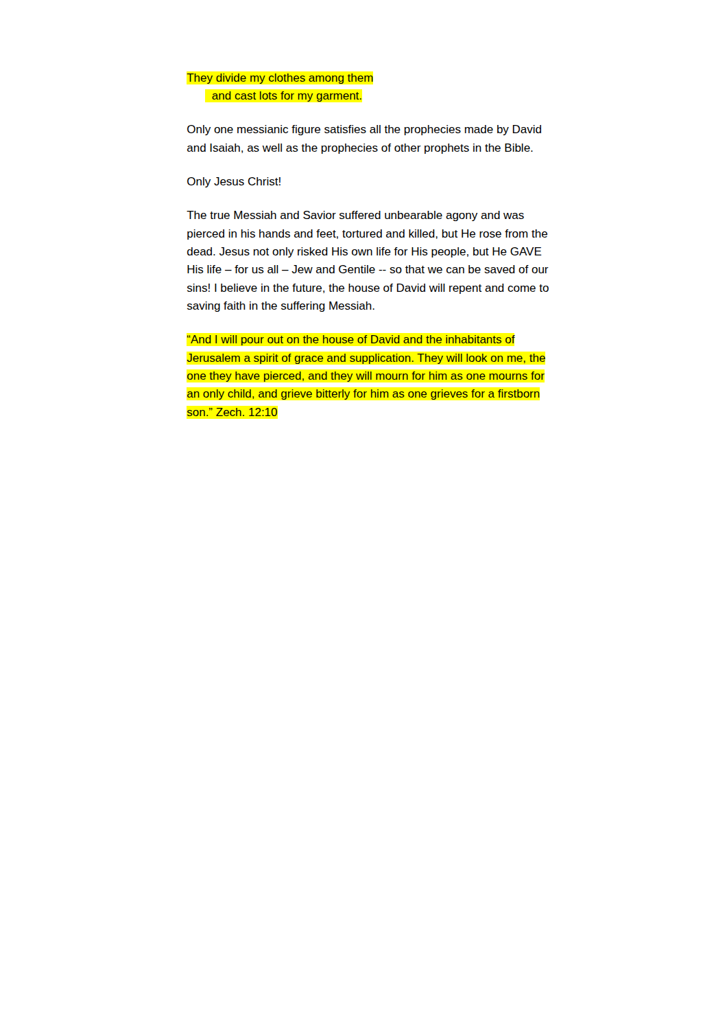They divide my clothes among them
and cast lots for my garment.
Only one messianic figure satisfies all the prophecies made by David and Isaiah, as well as the prophecies of other prophets in the Bible.
Only Jesus Christ!
The true Messiah and Savior suffered unbearable agony and was pierced in his hands and feet, tortured and killed, but He rose from the dead. Jesus not only risked His own life for His people, but He GAVE His life – for us all – Jew and Gentile -- so that we can be saved of our sins! I believe in the future, the house of David will repent and come to saving faith in the suffering Messiah.
“And I will pour out on the house of David and the inhabitants of Jerusalem a spirit of grace and supplication. They will look on me, the one they have pierced, and they will mourn for him as one mourns for an only child, and grieve bitterly for him as one grieves for a firstborn son.” Zech. 12:10